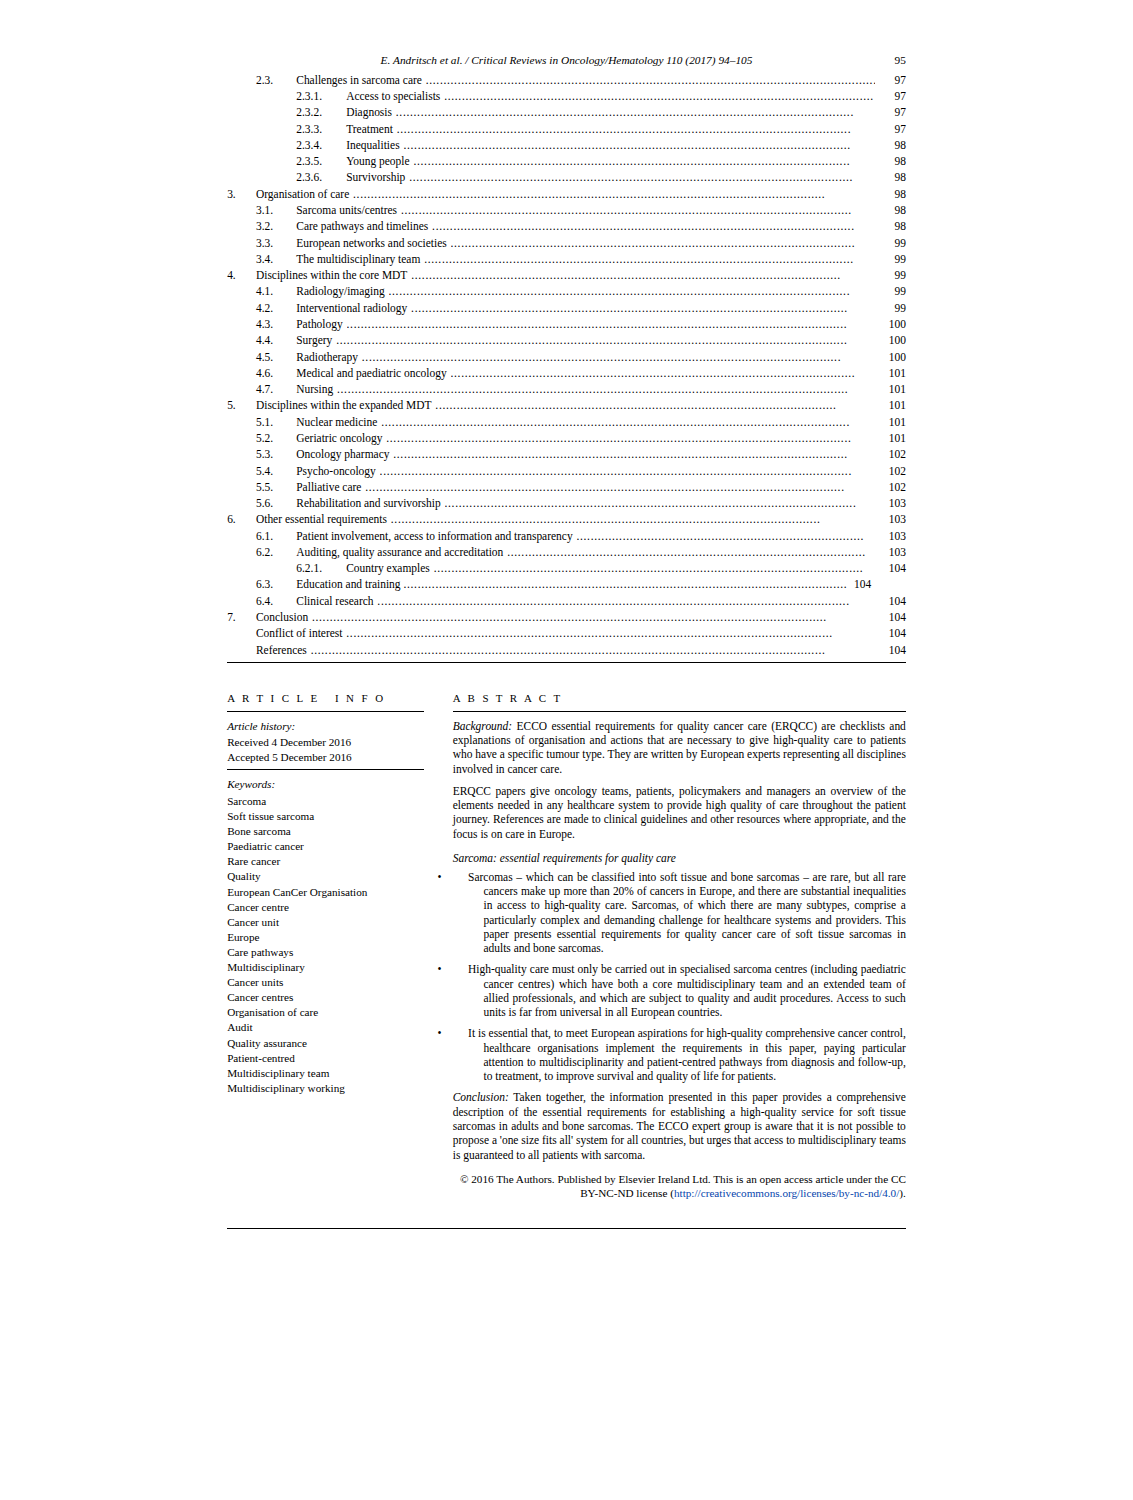E. Andritsch et al. / Critical Reviews in Oncology/Hematology 110 (2017) 94–105 95
2.3. Challenges in sarcoma care ........................................................................................................................................... 97
2.3.1. Access to specialists ......................................................................................................................... 97
2.3.2. Diagnosis ................................................................................................................................. 97
2.3.3. Treatment ................................................................................................................................ 97
2.3.4. Inequalities .............................................................................................................................. 98
2.3.5. Young people ........................................................................................................................... 98
2.3.6. Survivorship ............................................................................................................................. 98
3. Organisation of care ..................................................................................................................................... 98
3.1. Sarcoma units/centres ............................................................................................................................... 98
3.2. Care pathways and timelines ....................................................................................................................... 98
3.3. European networks and societies .................................................................................................................. 99
3.4. The multidisciplinary team ......................................................................................................................... 99
4. Disciplines within the core MDT ......................................................................................................................... 99
4.1. Radiology/imaging .................................................................................................................................. 99
4.2. Interventional radiology ........................................................................................................................... 99
4.3. Pathology ............................................................................................................................................. 100
4.4. Surgery ................................................................................................................................................ 100
4.5. Radiotherapy ....................................................................................................................................... 100
4.6. Medical and paediatric oncology .................................................................................................................. 101
4.7. Nursing ................................................................................................................................................ 101
5. Disciplines within the expanded MDT ................................................................................................................. 101
5.1. Nuclear medicine .................................................................................................................................... 101
5.2. Geriatric oncology ................................................................................................................................... 101
5.3. Oncology pharmacy ................................................................................................................................ 102
5.4. Psycho-oncology ..................................................................................................................................... 102
5.5. Palliative care ....................................................................................................................................... 102
5.6. Rehabilitation and survivorship .................................................................................................................... 103
6. Other essential requirements ......................................................................................................................... 103
6.1. Patient involvement, access to information and transparency ................................................................................. 103
6.2. Auditing, quality assurance and accreditation ..................................................................................................... 103
6.2.1. Country examples ......................................................................................................................... 104
6.3. Education and training </span ............................................................................................................................. 104
6.4. Clinical research ..................................................................................................................................... 104
7. Conclusion ................................................................................................................................................. 104
Conflict of interest ......................................................................................................................................... 104
References ................................................................................................................................................. 104
A R T I C L E I N F O
Article history:
Received 4 December 2016
Accepted 5 December 2016
Keywords:
Sarcoma
Soft tissue sarcoma
Bone sarcoma
Paediatric cancer
Rare cancer
Quality
European CanCer Organisation
Cancer centre
Cancer unit
Europe
Care pathways
Multidisciplinary
Cancer units
Cancer centres
Organisation of care
Audit
Quality assurance
Patient-centred
Multidisciplinary team
Multidisciplinary working
A B S T R A C T
Background: ECCO essential requirements for quality cancer care (ERQCC) are checklists and explanations of organisation and actions that are necessary to give high-quality care to patients who have a specific tumour type. They are written by European experts representing all disciplines involved in cancer care.
ERQCC papers give oncology teams, patients, policymakers and managers an overview of the elements needed in any healthcare system to provide high quality of care throughout the patient journey. References are made to clinical guidelines and other resources where appropriate, and the focus is on care in Europe.
Sarcoma: essential requirements for quality care
Sarcomas – which can be classified into soft tissue and bone sarcomas – are rare, but all rare cancers make up more than 20% of cancers in Europe, and there are substantial inequalities in access to high-quality care. Sarcomas, of which there are many subtypes, comprise a particularly complex and demanding challenge for healthcare systems and providers. This paper presents essential requirements for quality cancer care of soft tissue sarcomas in adults and bone sarcomas.
High-quality care must only be carried out in specialised sarcoma centres (including paediatric cancer centres) which have both a core multidisciplinary team and an extended team of allied professionals, and which are subject to quality and audit procedures. Access to such units is far from universal in all European countries.
It is essential that, to meet European aspirations for high-quality comprehensive cancer control, healthcare organisations implement the requirements in this paper, paying particular attention to multidisciplinarity and patient-centred pathways from diagnosis and follow-up, to treatment, to improve survival and quality of life for patients.
Conclusion: Taken together, the information presented in this paper provides a comprehensive description of the essential requirements for establishing a high-quality service for soft tissue sarcomas in adults and bone sarcomas. The ECCO expert group is aware that it is not possible to propose a 'one size fits all' system for all countries, but urges that access to multidisciplinary teams is guaranteed to all patients with sarcoma.
© 2016 The Authors. Published by Elsevier Ireland Ltd. This is an open access article under the CC BY-NC-ND license (http://creativecommons.org/licenses/by-nc-nd/4.0/).